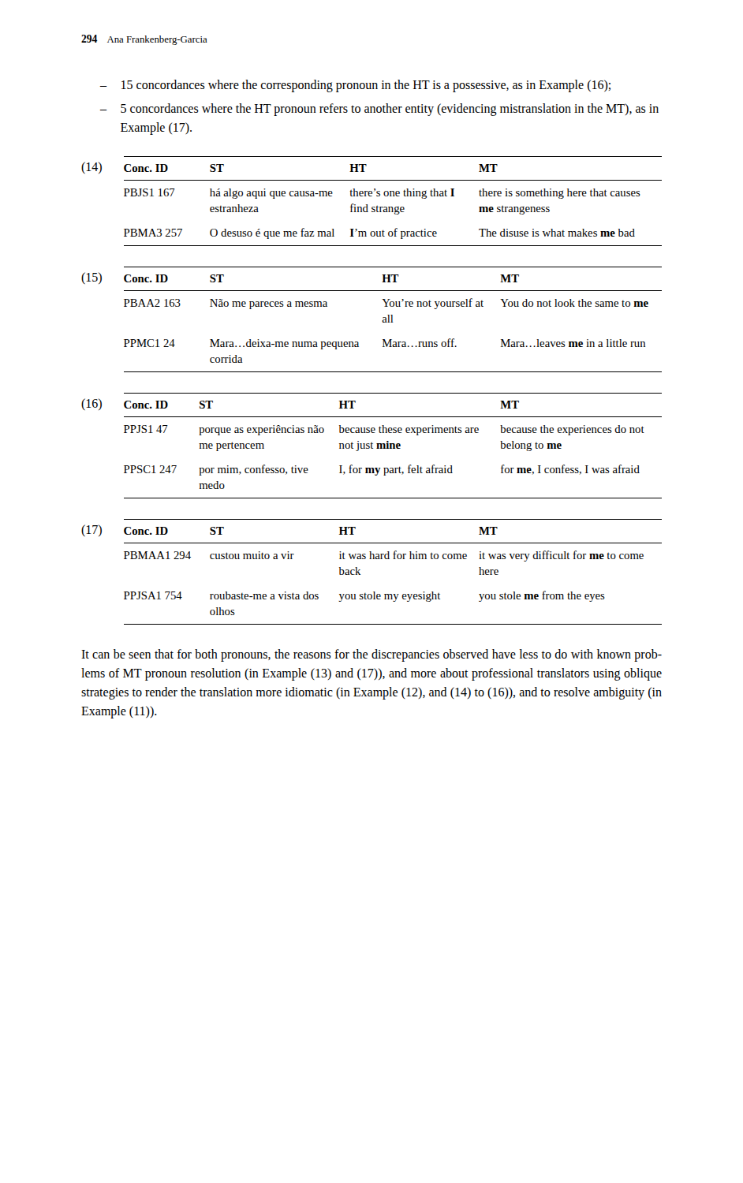294 Ana Frankenberg-Garcia
15 concordances where the corresponding pronoun in the HT is a possessive, as in Example (16);
5 concordances where the HT pronoun refers to another entity (evidencing mistranslation in the MT), as in Example (17).
(14)
| Conc. ID | ST | HT | MT |
| --- | --- | --- | --- |
| PBJS1 167 | há algo aqui que causa-me estranheza | there’s one thing that I find strange | there is something here that causes me strangeness |
| PBMA3 257 | O desuso é que me faz mal | I ’m out of practice | The disuse is what makes me bad |
(15)
| Conc. ID | ST | HT | MT |
| --- | --- | --- | --- |
| PBAA2 163 | Não me pareces a mesma | You’re not yourself at all | You do not look the same to me |
| PPMC1 24 | Mara…deixa-me numa pequena corrida | Mara…runs off. | Mara…leaves me in a little run |
(16)
| Conc. ID | ST | HT | MT |
| --- | --- | --- | --- |
| PPJS1 47 | porque as experiências não me pertencem | because these experiments are not just mine | because the experiences do not belong to me |
| PPSC1 247 | por mim, confesso, tive medo | I, for my part, felt afraid | for me , I confess, I was afraid |
(17)
| Conc. ID | ST | HT | MT |
| --- | --- | --- | --- |
| PBMAA1 294 | custou muito a vir | it was hard for him to come back | it was very difficult for me to come here |
| PPJSA1 754 | roubaste-me a vista dos olhos | you stole my eyesight | you stole me from the eyes |
It can be seen that for both pronouns, the reasons for the discrepancies observed have less to do with known problems of MT pronoun resolution (in Example (13) and (17)), and more about professional translators using oblique strategies to render the translation more idiomatic (in Example (12), and (14) to (16)), and to resolve ambiguity (in Example (11)).